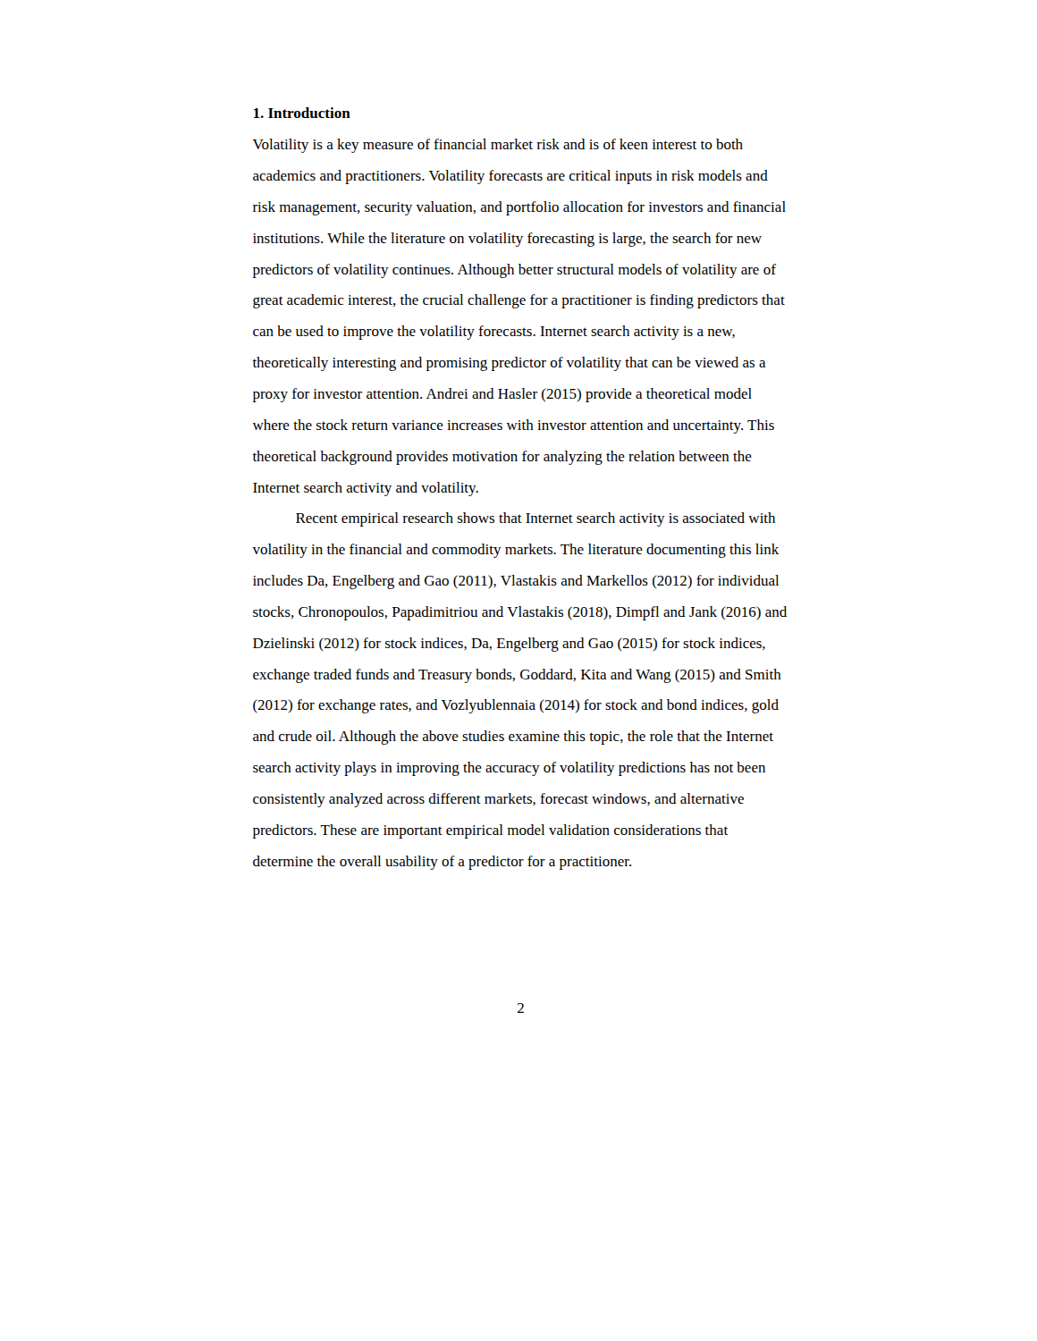1. Introduction
Volatility is a key measure of financial market risk and is of keen interest to both academics and practitioners. Volatility forecasts are critical inputs in risk models and risk management, security valuation, and portfolio allocation for investors and financial institutions. While the literature on volatility forecasting is large, the search for new predictors of volatility continues. Although better structural models of volatility are of great academic interest, the crucial challenge for a practitioner is finding predictors that can be used to improve the volatility forecasts. Internet search activity is a new, theoretically interesting and promising predictor of volatility that can be viewed as a proxy for investor attention. Andrei and Hasler (2015) provide a theoretical model where the stock return variance increases with investor attention and uncertainty. This theoretical background provides motivation for analyzing the relation between the Internet search activity and volatility.
Recent empirical research shows that Internet search activity is associated with volatility in the financial and commodity markets. The literature documenting this link includes Da, Engelberg and Gao (2011), Vlastakis and Markellos (2012) for individual stocks, Chronopoulos, Papadimitriou and Vlastakis (2018), Dimpfl and Jank (2016) and Dzielinski (2012) for stock indices, Da, Engelberg and Gao (2015) for stock indices, exchange traded funds and Treasury bonds, Goddard, Kita and Wang (2015) and Smith (2012) for exchange rates, and Vozlyublennaia (2014) for stock and bond indices, gold and crude oil. Although the above studies examine this topic, the role that the Internet search activity plays in improving the accuracy of volatility predictions has not been consistently analyzed across different markets, forecast windows, and alternative predictors. These are important empirical model validation considerations that determine the overall usability of a predictor for a practitioner.
2